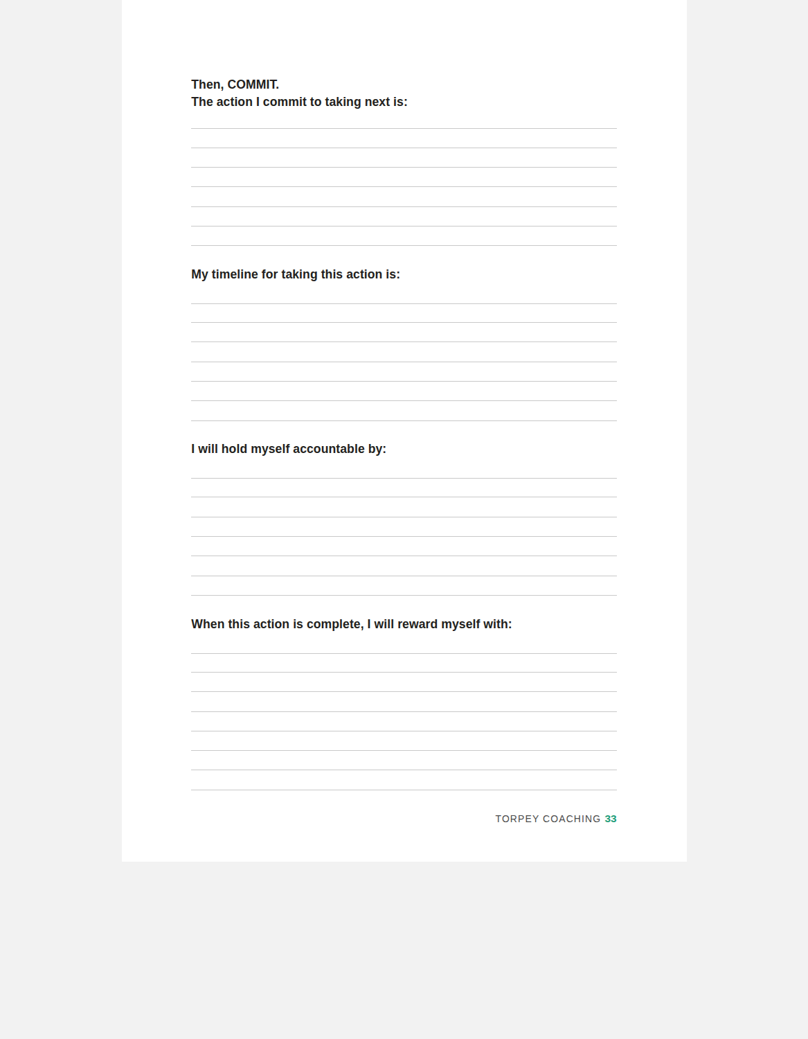Then, COMMIT.
The action I commit to taking next is:
My timeline for taking this action is:
I will hold myself accountable by:
When this action is complete, I will reward myself with:
Torpey Coaching33